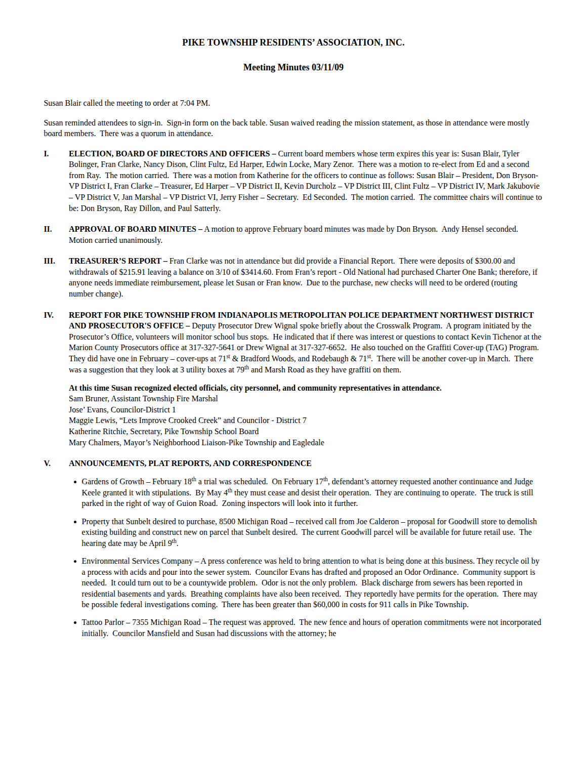PIKE TOWNSHIP RESIDENTS’ ASSOCIATION, INC.
Meeting Minutes 03/11/09
Susan Blair called the meeting to order at 7:04 PM.
Susan reminded attendees to sign-in. Sign-in form on the back table. Susan waived reading the mission statement, as those in attendance were mostly board members. There was a quorum in attendance.
I.
ELECTION, BOARD OF DIRECTORS AND OFFICERS – Current board members whose term expires this year is: Susan Blair, Tyler Bolinger, Fran Clarke, Nancy Dison, Clint Fultz, Ed Harper, Edwin Locke, Mary Zenor. There was a motion to re-elect from Ed and a second from Ray. The motion carried. There was a motion from Katherine for the officers to continue as follows: Susan Blair – President, Don Bryson- VP District I, Fran Clarke – Treasurer, Ed Harper – VP District II, Kevin Durcholz – VP District III, Clint Fultz – VP District IV, Mark Jakubovie – VP District V, Jan Marshal – VP District VI, Jerry Fisher – Secretary. Ed Seconded. The motion carried. The committee chairs will continue to be: Don Bryson, Ray Dillon, and Paul Satterly.
II.
APPROVAL OF BOARD MINUTES – A motion to approve February board minutes was made by Don Bryson. Andy Hensel seconded. Motion carried unanimously.
III.
TREASURER’S REPORT – Fran Clarke was not in attendance but did provide a Financial Report. There were deposits of $300.00 and withdrawals of $215.91 leaving a balance on 3/10 of $3414.60. From Fran’s report - Old National had purchased Charter One Bank; therefore, if anyone needs immediate reimbursement, please let Susan or Fran know. Due to the purchase, new checks will need to be ordered (routing number change).
IV.
REPORT FOR PIKE TOWNSHIP FROM INDIANAPOLIS METROPOLITAN POLICE DEPARTMENT NORTHWEST DISTRICT AND PROSECUTOR'S OFFICE – Deputy Prosecutor Drew Wignal spoke briefly about the Crosswalk Program. A program initiated by the Prosecutor’s Office, volunteers will monitor school bus stops. He indicated that if there was interest or questions to contact Kevin Tichenor at the Marion County Prosecutors office at 317-327-5641 or Drew Wignal at 317-327-6652. He also touched on the Graffiti Cover-up (TAG) Program. They did have one in February – cover-ups at 71st & Bradford Woods, and Rodebaugh & 71st. There will be another cover-up in March. There was a suggestion that they look at 3 utility boxes at 79th and Marsh Road as they have graffiti on them.
At this time Susan recognized elected officials, city personnel, and community representatives in attendance.
Sam Bruner, Assistant Township Fire Marshal
Jose’ Evans, Councilor-District 1
Maggie Lewis, “Lets Improve Crooked Creek” and Councilor - District 7
Katherine Ritchie, Secretary, Pike Township School Board
Mary Chalmers, Mayor’s Neighborhood Liaison-Pike Township and Eagledale
V.
ANNOUNCEMENTS, PLAT REPORTS, AND CORRESPONDENCE
Gardens of Growth – February 18th a trial was scheduled. On February 17th, defendant’s attorney requested another continuance and Judge Keele granted it with stipulations. By May 4th they must cease and desist their operation. They are continuing to operate. The truck is still parked in the right of way of Guion Road. Zoning inspectors will look into it further.
Property that Sunbelt desired to purchase, 8500 Michigan Road – received call from Joe Calderon – proposal for Goodwill store to demolish existing building and construct new on parcel that Sunbelt desired. The current Goodwill parcel will be available for future retail use. The hearing date may be April 9th.
Environmental Services Company – A press conference was held to bring attention to what is being done at this business. They recycle oil by a process with acids and pour into the sewer system. Councilor Evans has drafted and proposed an Odor Ordinance. Community support is needed. It could turn out to be a countywide problem. Odor is not the only problem. Black discharge from sewers has been reported in residential basements and yards. Breathing complaints have also been received. They reportedly have permits for the operation. There may be possible federal investigations coming. There has been greater than $60,000 in costs for 911 calls in Pike Township.
Tattoo Parlor – 7355 Michigan Road – The request was approved. The new fence and hours of operation commitments were not incorporated initially. Councilor Mansfield and Susan had discussions with the attorney; he